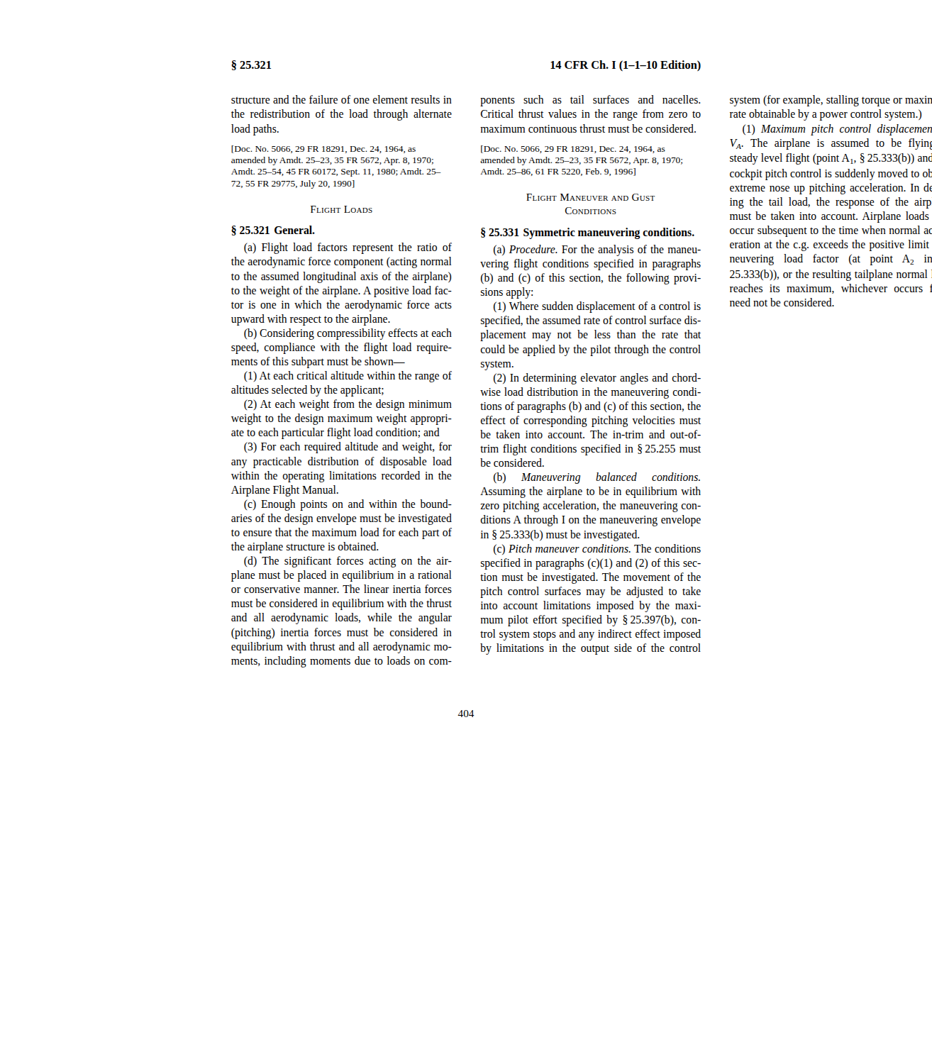§ 25.321 14 CFR Ch. I (1–1–10 Edition)
structure and the failure of one element results in the redistribution of the load through alternate load paths.
[Doc. No. 5066, 29 FR 18291, Dec. 24, 1964, as amended by Amdt. 25–23, 35 FR 5672, Apr. 8, 1970; Amdt. 25–54, 45 FR 60172, Sept. 11, 1980; Amdt. 25–72, 55 FR 29775, July 20, 1990]
Flight Loads
§ 25.321 General.
(a) Flight load factors represent the ratio of the aerodynamic force component (acting normal to the assumed longitudinal axis of the airplane) to the weight of the airplane. A positive load factor is one in which the aerodynamic force acts upward with respect to the airplane.
(b) Considering compressibility effects at each speed, compliance with the flight load requirements of this subpart must be shown—
(1) At each critical altitude within the range of altitudes selected by the applicant;
(2) At each weight from the design minimum weight to the design maximum weight appropriate to each particular flight load condition; and
(3) For each required altitude and weight, for any practicable distribution of disposable load within the operating limitations recorded in the Airplane Flight Manual.
(c) Enough points on and within the boundaries of the design envelope must be investigated to ensure that the maximum load for each part of the airplane structure is obtained.
(d) The significant forces acting on the airplane must be placed in equilibrium in a rational or conservative manner. The linear inertia forces must be considered in equilibrium with the thrust and all aerodynamic loads, while the angular (pitching) inertia forces must be considered in equilibrium with thrust and all aerodynamic moments, including moments due to loads on components such as tail surfaces and nacelles. Critical thrust values in the range from zero to maximum continuous thrust must be considered.
[Doc. No. 5066, 29 FR 18291, Dec. 24, 1964, as amended by Amdt. 25–23, 35 FR 5672, Apr. 8, 1970; Amdt. 25–86, 61 FR 5220, Feb. 9, 1996]
Flight Maneuver and Gust
Conditions
§ 25.331 Symmetric maneuvering conditions.
(a) Procedure. For the analysis of the maneuvering flight conditions specified in paragraphs (b) and (c) of this section, the following provisions apply:
(1) Where sudden displacement of a control is specified, the assumed rate of control surface displacement may not be less than the rate that could be applied by the pilot through the control system.
(2) In determining elevator angles and chordwise load distribution in the maneuvering conditions of paragraphs (b) and (c) of this section, the effect of corresponding pitching velocities must be taken into account. The in-trim and out-of-trim flight conditions specified in § 25.255 must be considered.
(b) Maneuvering balanced conditions. Assuming the airplane to be in equilibrium with zero pitching acceleration, the maneuvering conditions A through I on the maneuvering envelope in § 25.333(b) must be investigated.
(c) Pitch maneuver conditions. The conditions specified in paragraphs (c)(1) and (2) of this section must be investigated. The movement of the pitch control surfaces may be adjusted to take into account limitations imposed by the maximum pilot effort specified by § 25.397(b), control system stops and any indirect effect imposed by limitations in the output side of the control system (for example, stalling torque or maximum rate obtainable by a power control system.)
(1) Maximum pitch control displacement at V A. The airplane is assumed to be flying in steady level flight (point A1, § 25.333(b)) and the cockpit pitch control is suddenly moved to obtain extreme nose up pitching acceleration. In defining the tail load, the response of the airplane must be taken into account. Airplane loads that occur subsequent to the time when normal acceleration at the c.g. exceeds the positive limit maneuvering load factor (at point A2 in § 25.333(b)), or the resulting tailplane normal load reaches its maximum, whichever occurs first, need not be considered.
404